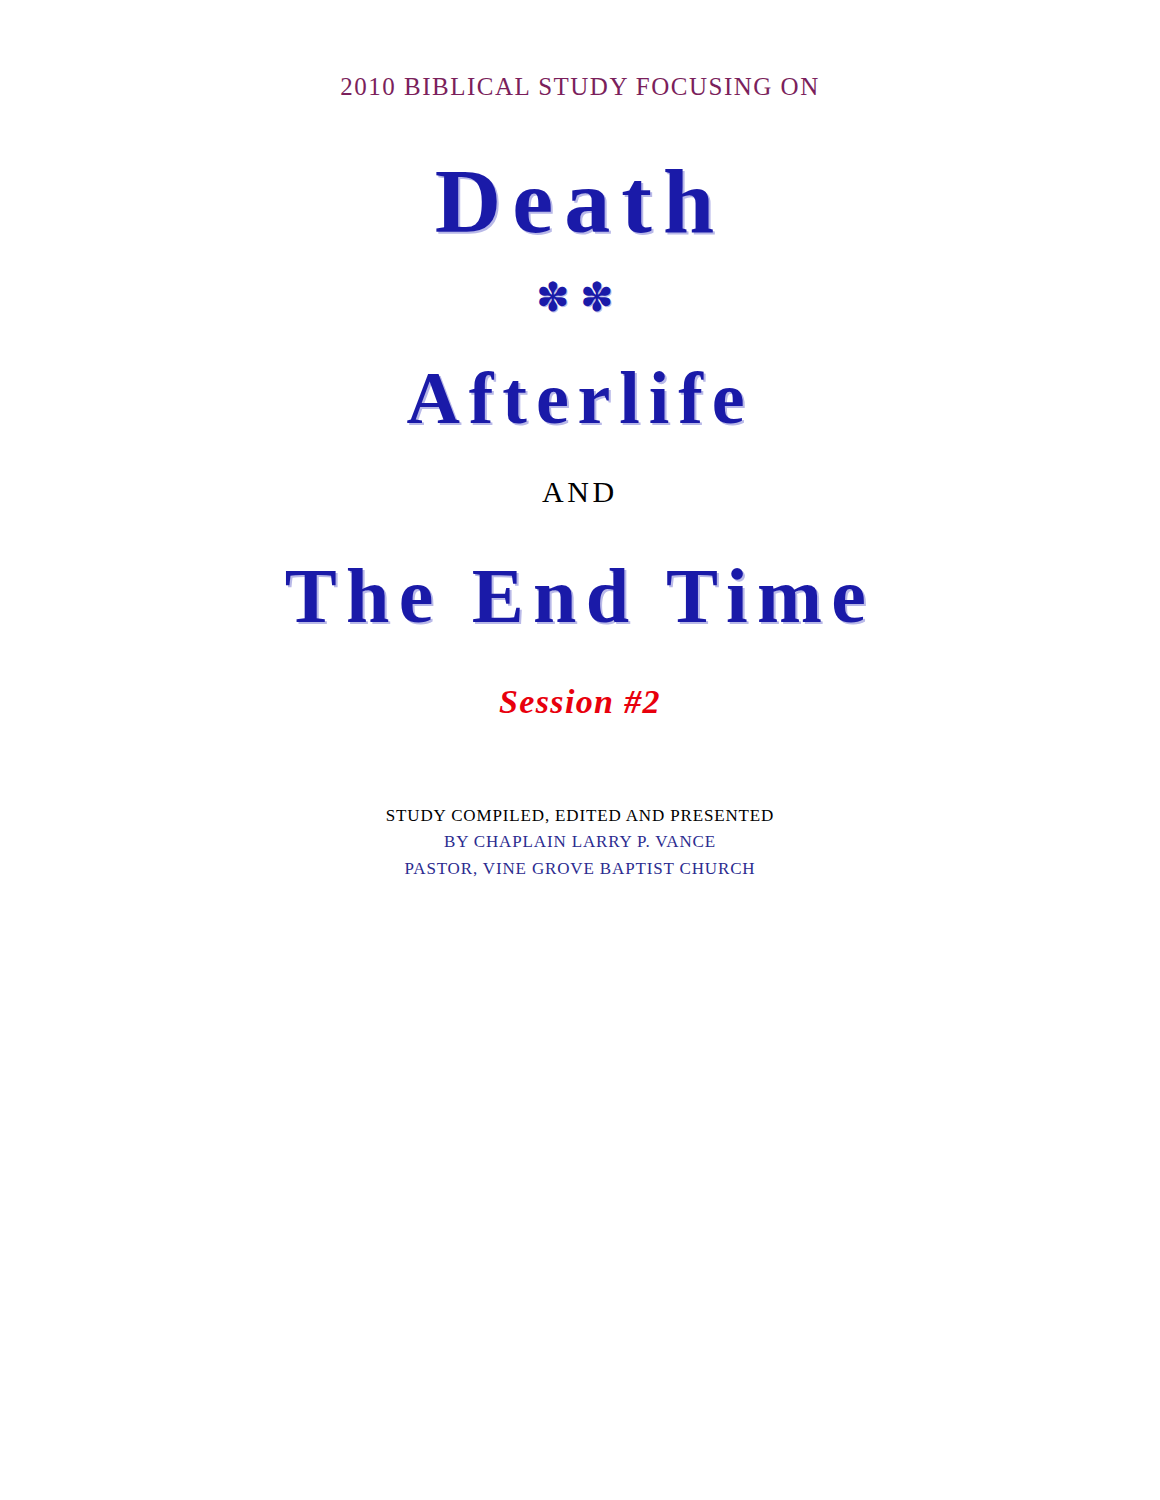2010 Biblical Study Focusing on
Death
✽✽
Afterlife
and
The End Time
Session #2
Study compiled, edited and presented
by Chaplain Larry P. Vance
Pastor, Vine Grove Baptist Church